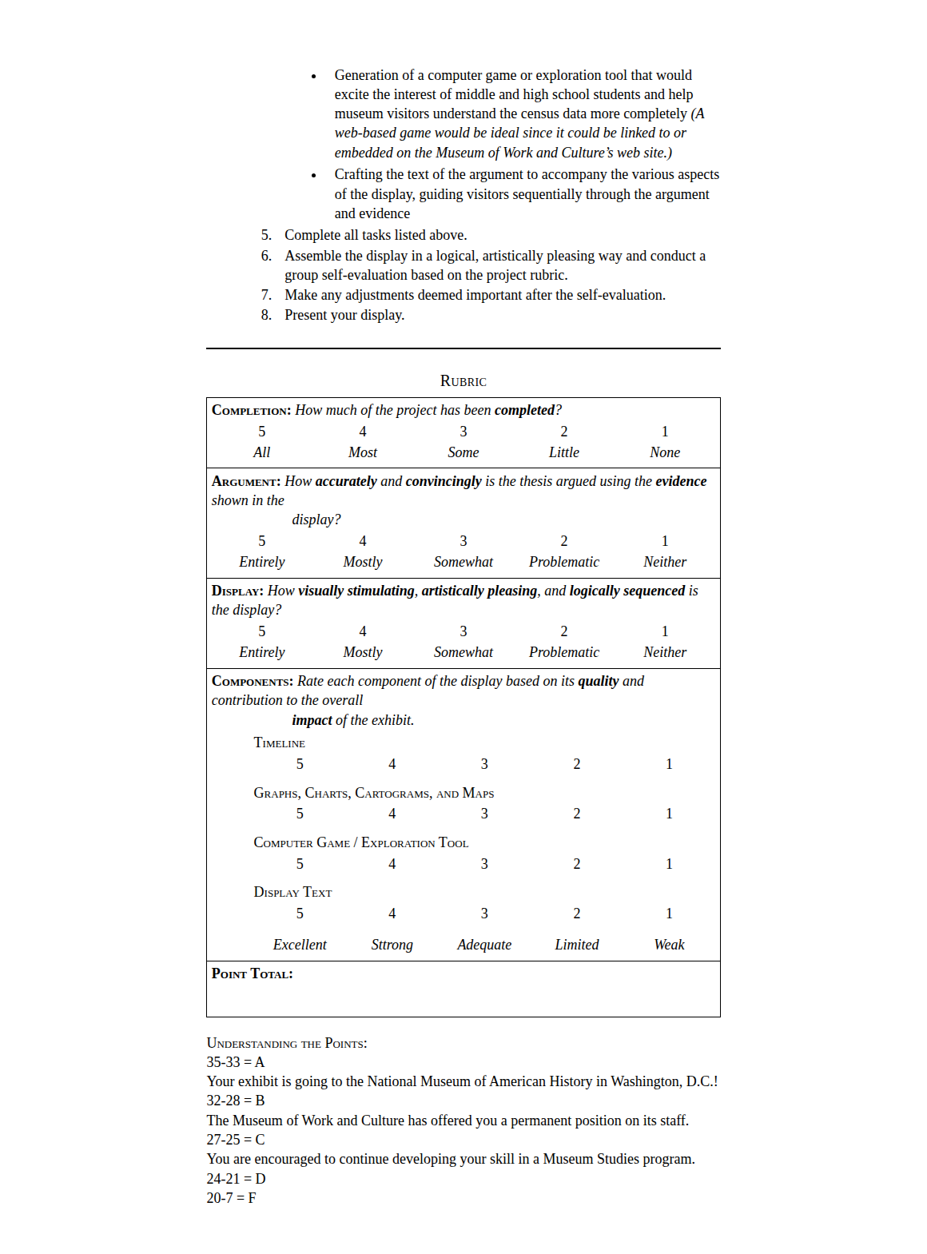Generation of a computer game or exploration tool that would excite the interest of middle and high school students and help museum visitors understand the census data more completely (A web-based game would be ideal since it could be linked to or embedded on the Museum of Work and Culture’s web site.)
Crafting the text of the argument to accompany the various aspects of the display, guiding visitors sequentially through the argument and evidence
Complete all tasks listed above.
Assemble the display in a logical, artistically pleasing way and conduct a group self-evaluation based on the project rubric.
Make any adjustments deemed important after the self-evaluation.
Present your display.
Rubric
| Completion: How much of the project has been completed ? / 5 / 4 / 3 / 2 / 1 / / All / Most / Some / Little / None / |
| Argument: How accurately and convincingly is the thesis argued using the evidence shown in the display? / 5 / 4 / 3 / 2 / 1 / / Entirely / Mostly / Somewhat / Problematic / Neither / |
| Display: How visually stimulating , artistically pleasing , and logically sequenced is the display? / 5 / 4 / 3 / 2 / 1 / / Entirely / Mostly / Somewhat / Problematic / Neither / |
| Components: Rate each component of the display based on its quality and contribution to the overall impact of the exhibit. Timeline / 5 / 4 / 3 / 2 / 1 / Graphs, Charts, Cartograms, and Maps / 5 / 4 / 3 / 2 / 1 / Computer Game / Exploration Tool / 5 / 4 / 3 / 2 / 1 / Display Text / 5 / 4 / 3 / 2 / 1 / / Excellent / Sttrong / Adequate / Limited / Weak / |
| Point Total: |
Understanding the Points:
35-33 = A
Your exhibit is going to the National Museum of American History in Washington, D.C.!
32-28 = B
The Museum of Work and Culture has offered you a permanent position on its staff.
27-25 = C
You are encouraged to continue developing your skill in a Museum Studies program.
24-21 = D
20-7 = F